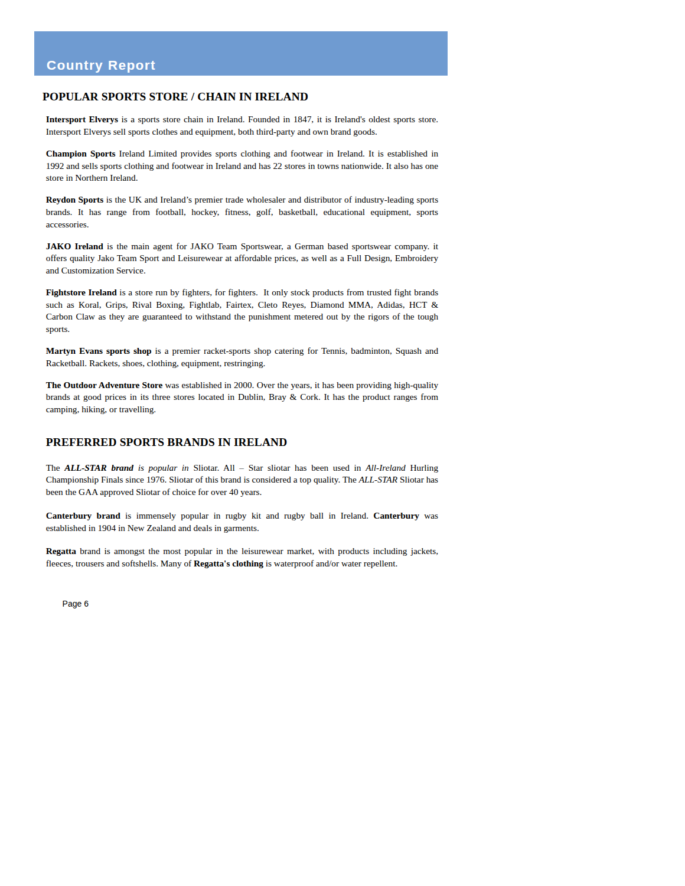Country Report
POPULAR SPORTS STORE / CHAIN IN IRELAND
Intersport Elverys is a sports store chain in Ireland. Founded in 1847, it is Ireland's oldest sports store. Intersport Elverys sell sports clothes and equipment, both third-party and own brand goods.
Champion Sports Ireland Limited provides sports clothing and footwear in Ireland. It is established in 1992 and sells sports clothing and footwear in Ireland and has 22 stores in towns nationwide. It also has one store in Northern Ireland.
Reydon Sports is the UK and Ireland’s premier trade wholesaler and distributor of industry-leading sports brands. It has range from football, hockey, fitness, golf, basketball, educational equipment, sports accessories.
JAKO Ireland is the main agent for JAKO Team Sportswear, a German based sportswear company. it offers quality Jako Team Sport and Leisurewear at affordable prices, as well as a Full Design, Embroidery and Customization Service.
Fightstore Ireland is a store run by fighters, for fighters. It only stock products from trusted fight brands such as Koral, Grips, Rival Boxing, Fightlab, Fairtex, Cleto Reyes, Diamond MMA, Adidas, HCT & Carbon Claw as they are guaranteed to withstand the punishment metered out by the rigors of the tough sports.
Martyn Evans sports shop is a premier racket-sports shop catering for Tennis, badminton, Squash and Racketball. Rackets, shoes, clothing, equipment, restringing.
The Outdoor Adventure Store was established in 2000. Over the years, it has been providing high-quality brands at good prices in its three stores located in Dublin, Bray & Cork. It has the product ranges from camping, hiking, or travelling.
PREFERRED SPORTS BRANDS IN IRELAND
The ALL-STAR brand is popular in Sliotar. All – Star sliotar has been used in All-Ireland Hurling Championship Finals since 1976. Sliotar of this brand is considered a top quality. The ALL-STAR Sliotar has been the GAA approved Sliotar of choice for over 40 years.
Canterbury brand is immensely popular in rugby kit and rugby ball in Ireland. Canterbury was established in 1904 in New Zealand and deals in garments.
Regatta brand is amongst the most popular in the leisurewear market, with products including jackets, fleeces, trousers and softshells. Many of Regatta's clothing is waterproof and/or water repellent.
Page 6